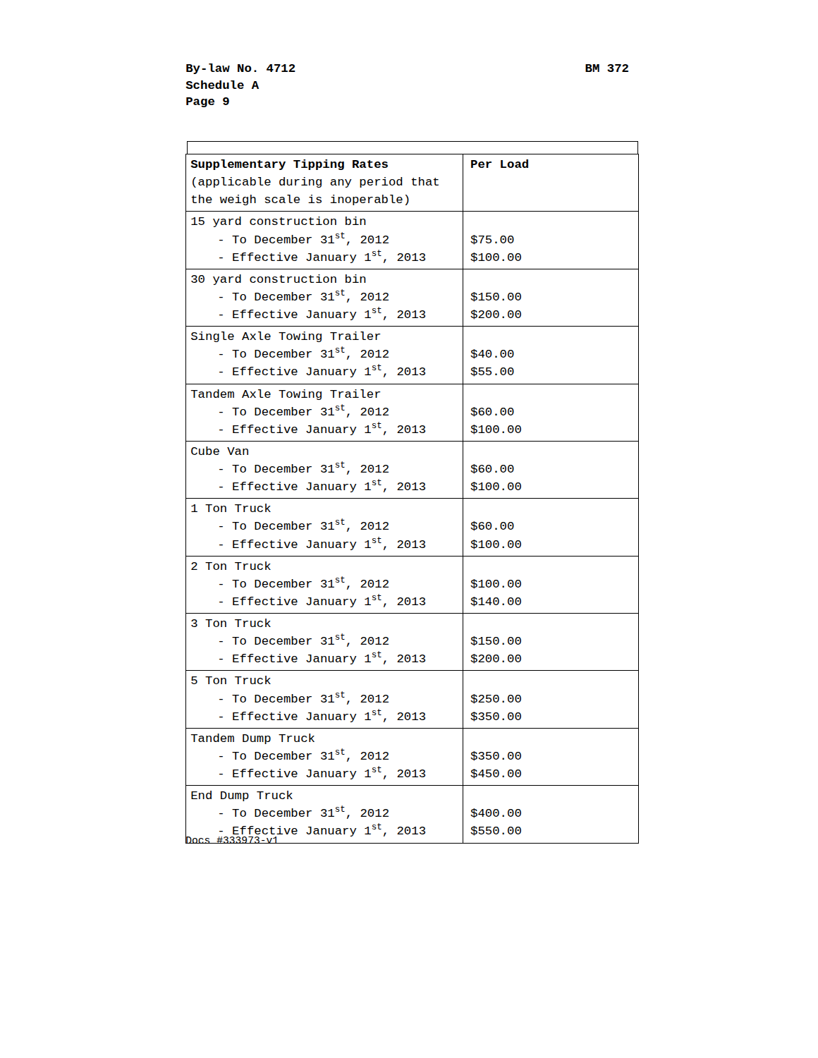By-law No. 4712 Schedule A Page 9
BM 372
| Supplementary Tipping Rates (applicable during any period that the weigh scale is inoperable) | Per Load |
| 15 yard construction bin - To December 31 st , 2012 - Effective January 1 st , 2013 | $75.00 $100.00 |
| 30 yard construction bin - To December 31 st , 2012 - Effective January 1 st , 2013 | $150.00 $200.00 |
| Single Axle Towing Trailer - To December 31 st , 2012 - Effective January 1 st , 2013 | $40.00 $55.00 |
| Tandem Axle Towing Trailer - To December 31 st , 2012 - Effective January 1 st , 2013 | $60.00 $100.00 |
| Cube Van - To December 31 st , 2012 - Effective January 1 st , 2013 | $60.00 $100.00 |
| 1 Ton Truck - To December 31 st , 2012 - Effective January 1 st , 2013 | $60.00 $100.00 |
| 2 Ton Truck - To December 31 st , 2012 - Effective January 1 st , 2013 | $100.00 $140.00 |
| 3 Ton Truck - To December 31 st , 2012 - Effective January 1 st , 2013 | $150.00 $200.00 |
| 5 Ton Truck - To December 31 st , 2012 - Effective January 1 st , 2013 | $250.00 $350.00 |
| Tandem Dump Truck - To December 31 st , 2012 - Effective January 1 st , 2013 | $350.00 $450.00 |
| End Dump Truck - To December 31 st , 2012 - Effective January 1 st , 2013 | $400.00 $550.00 |
Docs #333973-v1